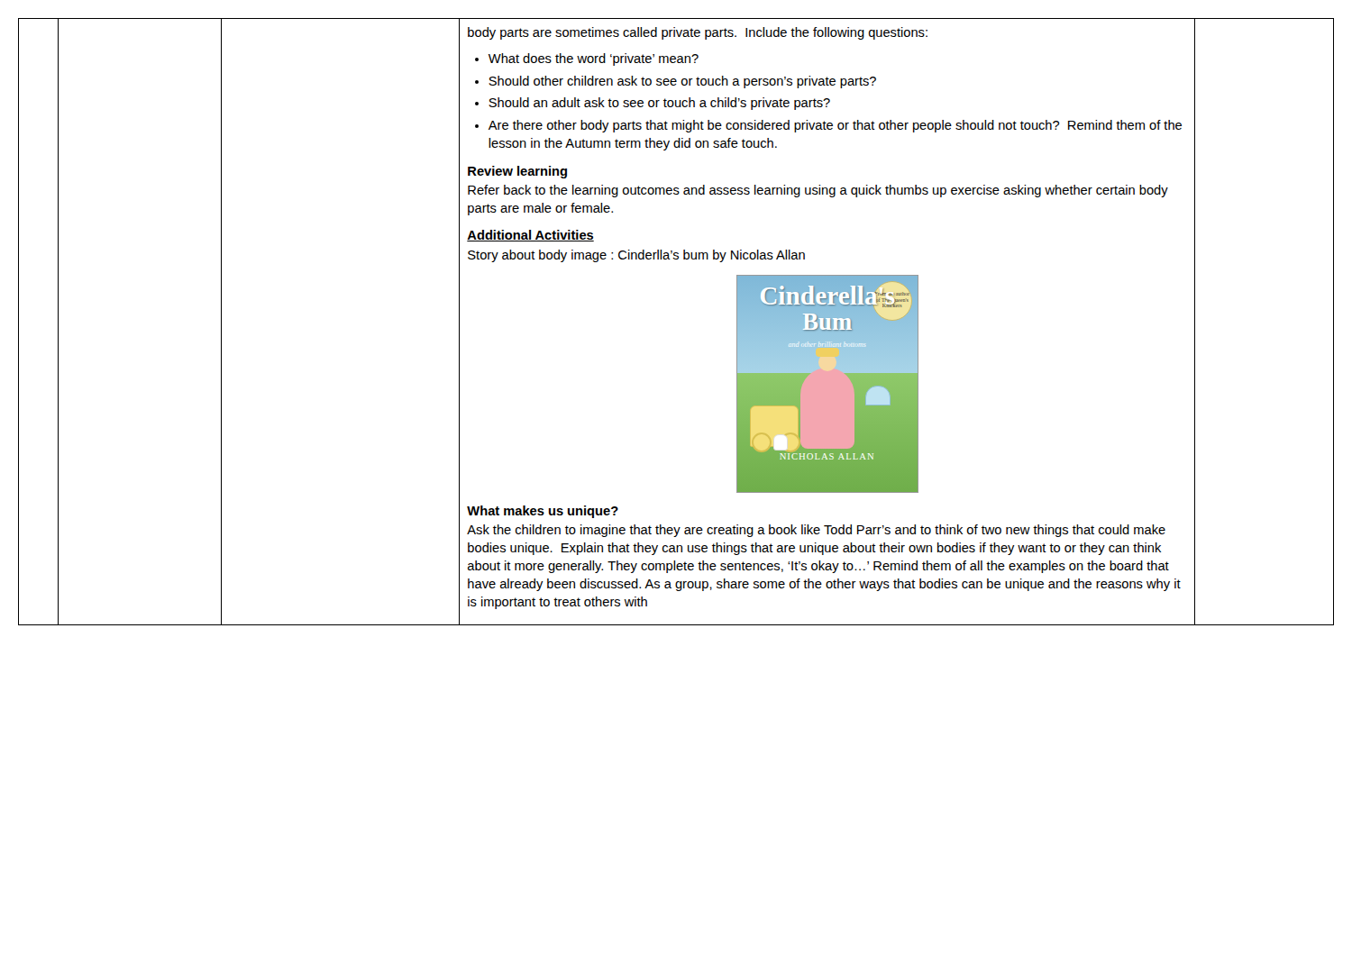| | | | body parts are sometimes called private parts. Include the following questions: What does the word ‘private’ mean? Should other children ask to see or touch a person’s private parts? Should an adult ask to see or touch a child’s private parts? Are there other body parts that might be considered private or that other people should not touch? Remind them of the lesson in the Autumn term they did on safe touch. Review learning Refer back to the learning outcomes and assess learning using a quick thumbs up exercise asking whether certain body parts are male or female. Additional Activities Story about body image : Cinderlla’s bum by Nicolas Allan From the author of The Queen's Knickers Cinderella's Bum and other brilliant bottoms NICHOLAS ALLAN What makes us unique? Ask the children to imagine that they are creating a book like Todd Parr’s and to think of two new things that could make bodies unique. Explain that they can use things that are unique about their own bodies if they want to or they can think about it more generally. They complete the sentences, ‘It’s okay to…’ Remind them of all the examples on the board that have already been discussed. As a group, share some of the other ways that bodies can be unique and the reasons why it is important to treat others with | |